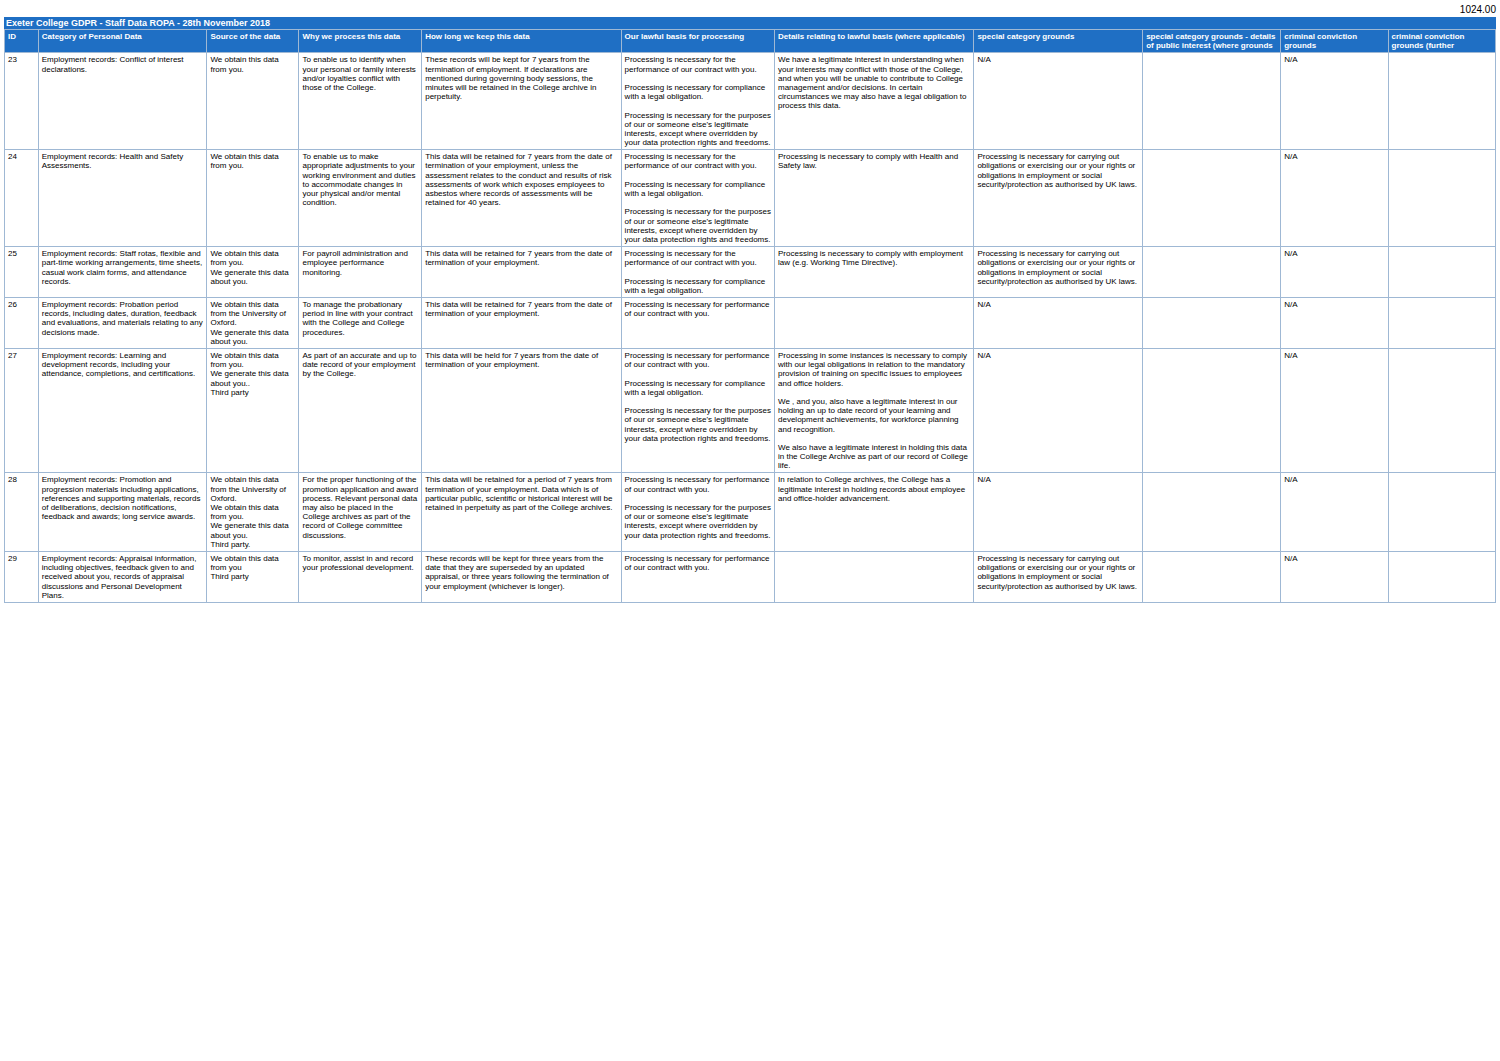1024.00
Exeter College GDPR - Staff Data ROPA - 28th November 2018
| ID | Category of Personal Data | Source of the data | Why we process this data | How long we keep this data | Our lawful basis for processing | Details relating to lawful basis (where applicable) | special category grounds | special category grounds - details of public interest (where grounds | criminal conviction grounds | criminal conviction grounds (further |
| --- | --- | --- | --- | --- | --- | --- | --- | --- | --- | --- |
| 23 | Employment records: Conflict of interest declarations. | We obtain this data from you. | To enable us to identify when your personal or family interests and/or loyalties conflict with those of the College. | These records will be kept for 7 years from the termination of employment. If declarations are mentioned during governing body sessions, the minutes will be retained in the College archive in perpetuity. | Processing is necessary for the performance of our contract with you. Processing is necessary for compliance with a legal obligation. Processing is necessary for the purposes of our or someone else's legitimate interests, except where overridden by your data protection rights and freedoms. | We have a legitimate interest in understanding when your interests may conflict with those of the College, and when you will be unable to contribute to College management and/or decisions. In certain circumstances we may also have a legal obligation to process this data. | N/A | | N/A | |
| 24 | Employment records: Health and Safety Assessments. | We obtain this data from you. | To enable us to make appropriate adjustments to your working environment and duties to accommodate changes in your physical and/or mental condition. | This data will be retained for 7 years from the date of termination of your employment, unless the assessment relates to the conduct and results of risk assessments of work which exposes employees to asbestos where records of assessments will be retained for 40 years. | Processing is necessary for the performance of our contract with you. Processing is necessary for compliance with a legal obligation. Processing is necessary for the purposes of our or someone else's legitimate interests, except where overridden by your data protection rights and freedoms. | Processing is necessary to comply with Health and Safety law. | Processing is necessary for carrying out obligations or exercising our or your rights or obligations in employment or social security/protection as authorised by UK laws. | | N/A | |
| 25 | Employment records: Staff rotas, flexible and part-time working arrangements, time sheets, casual work claim forms, and attendance records. | We obtain this data from you. We generate this data about you. | For payroll administration and employee performance monitoring. | This data will be retained for 7 years from the date of termination of your employment. | Processing is necessary for the performance of our contract with you. Processing is necessary for compliance with a legal obligation. | Processing is necessary to comply with employment law (e.g. Working Time Directive). | Processing is necessary for carrying out obligations or exercising our or your rights or obligations in employment or social security/protection as authorised by UK laws. | | N/A | |
| 26 | Employment records: Probation period records, including dates, duration, feedback and evaluations, and materials relating to any decisions made. | We obtain this data from the University of Oxford. We generate this data about you. | To manage the probationary period in line with your contract with the College and College procedures. | This data will be retained for 7 years from the date of termination of your employment. | Processing is necessary for performance of our contract with you. | | N/A | | N/A | |
| 27 | Employment records: Learning and development records, including your attendance, completions, and certifications. | We obtain this data from you. We generate this data about you.. Third party | As part of an accurate and up to date record of your employment by the College. | This data will be held for 7 years from the date of termination of your employment. | Processing is necessary for performance of our contract with you. Processing is necessary for compliance with a legal obligation. Processing is necessary for the purposes of our or someone else's legitimate interests, except where overridden by your data protection rights and freedoms. | Processing in some instances is necessary to comply with our legal obligations in relation to the mandatory provision of training on specific issues to employees and office holders. We , and you, also have a legitimate interest in our holding an up to date record of your learning and development achievements, for workforce planning and recognition. We also have a legitimate interest in holding this data in the College Archive as part of our record of College life. | N/A | | N/A | |
| 28 | Employment records: Promotion and progression materials including applications, references and supporting materials, records of deliberations, decision notifications, feedback and awards; long service awards. | We obtain this data from the University of Oxford. We obtain this data from you. We generate this data about you. Third party. | For the proper functioning of the promotion application and award process. Relevant personal data may also be placed in the College archives as part of the record of College committee discussions. | This data will be retained for a period of 7 years from termination of your employment. Data which is of particular public, scientific or historical interest will be retained in perpetuity as part of the College archives. | Processing is necessary for performance of our contract with you. Processing is necessary for the purposes of our or someone else's legitimate interests, except where overridden by your data protection rights and freedoms. | In relation to College archives, the College has a legitimate interest in holding records about employee and office-holder advancement. | N/A | | N/A | |
| 29 | Employment records: Appraisal information, including objectives, feedback given to and received about you, records of appraisal discussions and Personal Development Plans. | We obtain this data from you Third party | To monitor, assist in and record your professional development. | These records will be kept for three years from the date that they are superseded by an updated appraisal, or three years following the termination of your employment (whichever is longer). | Processing is necessary for performance of our contract with you. | | Processing is necessary for carrying out obligations or exercising our or your rights or obligations in employment or social security/protection as authorised by UK laws. | | N/A | |